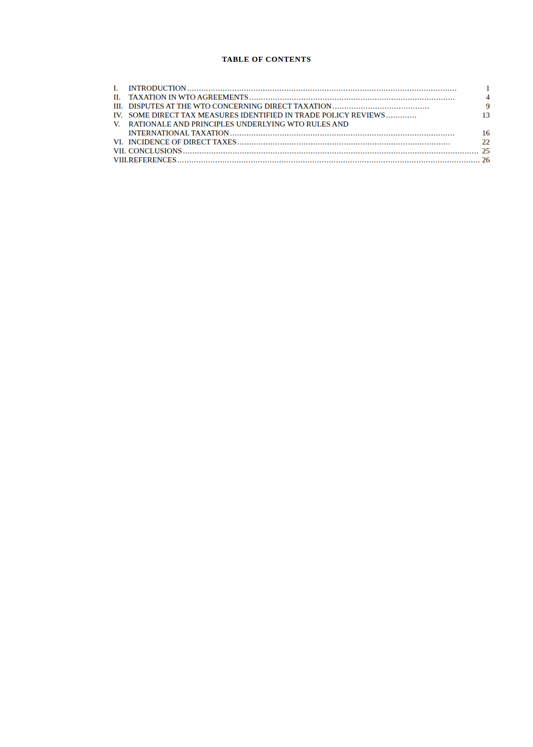TABLE OF CONTENTS
| I. | INTRODUCTION .................................................................................................................. 1 |
| II. | TAXATION IN WTO AGREEMENTS ....................................................................................... 4 |
| III. | DISPUTES AT THE WTO CONCERNING DIRECT TAXATION ......................................... 9 |
| IV. | SOME DIRECT TAX MEASURES IDENTIFIED IN TRADE POLICY REVIEWS ............. 13 |
| V. | RATIONALE AND PRINCIPLES UNDERLYING WTO RULES AND INTERNATIONAL TAXATION ............................................................................................... 16 |
| VI. | INCIDENCE OF DIRECT TAXES .......................................................................................... 22 |
| VII. | CONCLUSIONS ............................................................................................................................. 25 |
| VIII. | REFERENCES ................................................................................................................................ 26 |